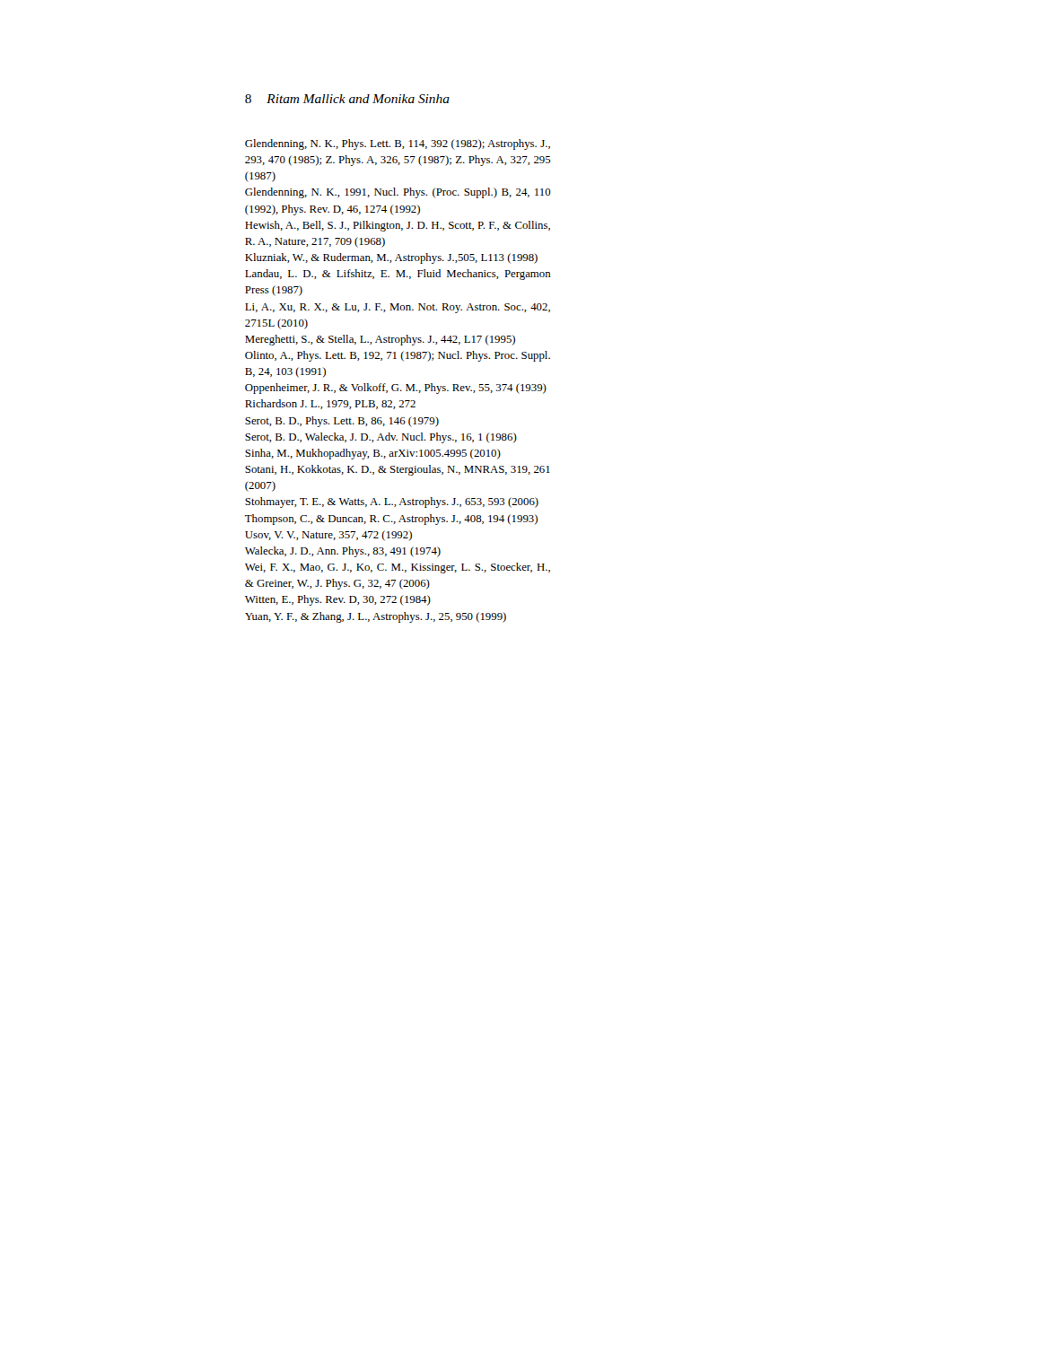8 Ritam Mallick and Monika Sinha
Glendenning, N. K., Phys. Lett. B, 114, 392 (1982); Astrophys. J., 293, 470 (1985); Z. Phys. A, 326, 57 (1987); Z. Phys. A, 327, 295 (1987)
Glendenning, N. K., 1991, Nucl. Phys. (Proc. Suppl.) B, 24, 110 (1992), Phys. Rev. D, 46, 1274 (1992)
Hewish, A., Bell, S. J., Pilkington, J. D. H., Scott, P. F., & Collins, R. A., Nature, 217, 709 (1968)
Kluzniak, W., & Ruderman, M., Astrophys. J.,505, L113 (1998)
Landau, L. D., & Lifshitz, E. M., Fluid Mechanics, Pergamon Press (1987)
Li, A., Xu, R. X., & Lu, J. F., Mon. Not. Roy. Astron. Soc., 402, 2715L (2010)
Mereghetti, S., & Stella, L., Astrophys. J., 442, L17 (1995)
Olinto, A., Phys. Lett. B, 192, 71 (1987); Nucl. Phys. Proc. Suppl. B, 24, 103 (1991)
Oppenheimer, J. R., & Volkoff, G. M., Phys. Rev., 55, 374 (1939)
Richardson J. L., 1979, PLB, 82, 272
Serot, B. D., Phys. Lett. B, 86, 146 (1979)
Serot, B. D., Walecka, J. D., Adv. Nucl. Phys., 16, 1 (1986)
Sinha, M., Mukhopadhyay, B., arXiv:1005.4995 (2010)
Sotani, H., Kokkotas, K. D., & Stergioulas, N., MNRAS, 319, 261 (2007)
Stohmayer, T. E., & Watts, A. L., Astrophys. J., 653, 593 (2006)
Thompson, C., & Duncan, R. C., Astrophys. J., 408, 194 (1993)
Usov, V. V., Nature, 357, 472 (1992)
Walecka, J. D., Ann. Phys., 83, 491 (1974)
Wei, F. X., Mao, G. J., Ko, C. M., Kissinger, L. S., Stoecker, H., & Greiner, W., J. Phys. G, 32, 47 (2006)
Witten, E., Phys. Rev. D, 30, 272 (1984)
Yuan, Y. F., & Zhang, J. L., Astrophys. J., 25, 950 (1999)